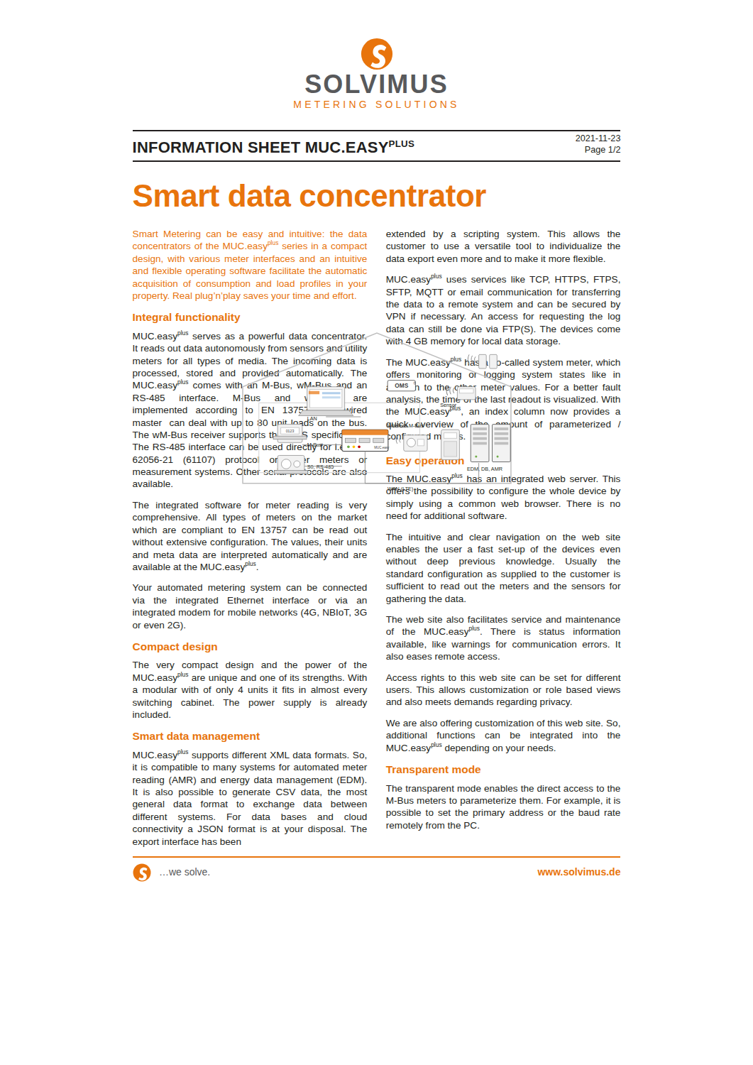SOLVIMUS
METERING SOLUTIONS
INFORMATION SHEET MUC.EASYPLUS
2021-11-23
Page 1/2
Smart data concentrator
Smart Metering can be easy and intuitive: the data concentrators of the MUC.easyplus series in a compact design, with various meter interfaces and an intuitive and flexible operating software facilitate the automatic acquisition of consumption and load profiles in your property. Real plug’n’play saves your time and effort.
Integral functionality
MUC.easyplus serves as a powerful data concentrator. It reads out data autonomously from sensors and utility meters for all types of media. The incoming data is processed, stored and provided automatically. The MUC.easyplus comes with an M-Bus, wM-Bus and an RS-485 interface. M-Bus and wM-Bus are implemented according to EN 13757. The wired master can deal with up to 80 unit loads on the bus. The wM-Bus receiver supports the OMS specification. The RS-485 interface can be used directly for i.e. IEC 62056-21 (61107) protocol or other meters or measurement systems. Other serial protocols are also available.
The integrated software for meter reading is very comprehensive. All types of meters on the market which are compliant to EN 13757 can be read out without extensive configuration. The values, their units and meta data are interpreted automatically and are available at the MUC.easyplus.
Your automated metering system can be connected via the integrated Ethernet interface or via an integrated modem for mobile networks (4G, NBIoT, 3G or even 2G).
Compact design
The very compact design and the power of the MUC.easyplus are unique and one of its strengths. With a modular with of only 4 units it fits in almost every switching cabinet. The power supply is already included.
Smart data management
MUC.easyplus supports different XML data formats. So, it is compatible to many systems for automated meter reading (AMR) and energy data management (EDM). It is also possible to generate CSV data, the most general data format to exchange data between different systems. For data bases and cloud connectivity a JSON format is at your disposal. The export interface has been
extended by a scripting system. This allows the customer to use a versatile tool to individualize the data export even more and to make it more flexible.
MUC.easyplus uses services like TCP, HTTPS, FTPS, SFTP, MQTT or email communication for transferring the data to a remote system and can be secured by VPN if necessary. An access for requesting the log data can still be done via FTP(S). The devices come with 4 GB memory for local data storage.
The MUC.easyplus has a so-called system meter, which offers monitoring or logging system states like in addition to the other meter values. For a better fault analysis, the time of the last readout is visualized. With the MUC.easyplus, an index column now provides a quick overview of the amount of parameterized / configured meters.
Easy operation
The MUC.easyplus has an integrated web server. This offers the possibility to configure the whole device by simply using a common web browser. There is no need for additional software.
The intuitive and clear navigation on the web site enables the user a fast set-up of the devices even without deep previous knowledge. Usually the standard configuration as supplied to the customer is sufficient to read out the meters and the sensors for gathering the data.
The web site also facilitates service and maintenance of the MUC.easyplus. There is status information available, like warnings for communication errors. It also eases remote access.
Access rights to this web site can be set for different users. This allows customization or role based views and also meets demands regarding privacy.
We are also offering customization of this web site. So, additional functions can be integrated into the MUC.easyplus depending on your needs.
Transparent mode
The transparent mode enables the direct access to the M-Bus meters to parameterize them. For example, it is possible to set the primary address or the baud rate remotely from the PC.
OMS ® Sensor LAN Wireless M-Bus 0123 MUC.easy M-Bus S0, RS-485 EDM, DB, AMR WAN (LTE)
…we solve.
www.solvimus.de